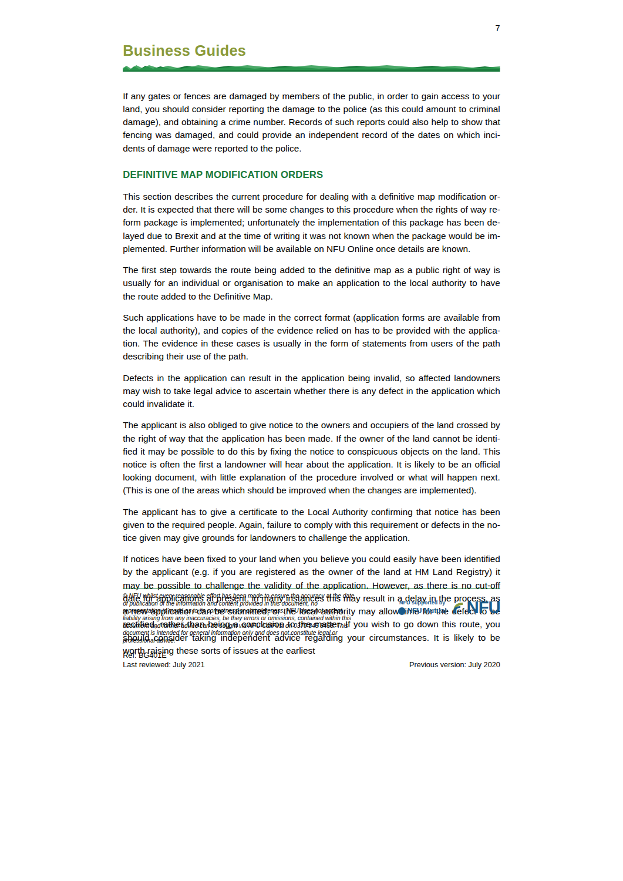7
Business Guides
If any gates or fences are damaged by members of the public, in order to gain access to your land, you should consider reporting the damage to the police (as this could amount to criminal damage), and obtaining a crime number. Records of such reports could also help to show that fencing was damaged, and could provide an independent record of the dates on which incidents of damage were reported to the police.
DEFINITIVE MAP MODIFICATION ORDERS
This section describes the current procedure for dealing with a definitive map modification order. It is expected that there will be some changes to this procedure when the rights of way reform package is implemented; unfortunately the implementation of this package has been delayed due to Brexit and at the time of writing it was not known when the package would be implemented. Further information will be available on NFU Online once details are known.
The first step towards the route being added to the definitive map as a public right of way is usually for an individual or organisation to make an application to the local authority to have the route added to the Definitive Map.
Such applications have to be made in the correct format (application forms are available from the local authority), and copies of the evidence relied on has to be provided with the application. The evidence in these cases is usually in the form of statements from users of the path describing their use of the path.
Defects in the application can result in the application being invalid, so affected landowners may wish to take legal advice to ascertain whether there is any defect in the application which could invalidate it.
The applicant is also obliged to give notice to the owners and occupiers of the land crossed by the right of way that the application has been made. If the owner of the land cannot be identified it may be possible to do this by fixing the notice to conspicuous objects on the land. This notice is often the first a landowner will hear about the application. It is likely to be an official looking document, with little explanation of the procedure involved or what will happen next. (This is one of the areas which should be improved when the changes are implemented).
The applicant has to give a certificate to the Local Authority confirming that notice has been given to the required people. Again, failure to comply with this requirement or defects in the notice given may give grounds for landowners to challenge the application.
If notices have been fixed to your land when you believe you could easily have been identified by the applicant (e.g. if you are registered as the owner of the land at HM Land Registry) it may be possible to challenge the validity of the application. However, as there is no cut-off date for applications at present, in many instances this may result in a delay in the process, as a new application can be submitted, or the local authority may allow time for the defect to be rectified, rather than being a conclusion to the matter. If you wish to go down this route, you should consider taking independent advice regarding your circumstances. It is likely to be worth raising these sorts of issues at the earliest
© NFU whilst every reasonable effort has been made to ensure the accuracy at the date of publication of the information and content provided in this document, no representation is made as to its correctness or completeness. NFU does not accept liability arising from any inaccuracies, be they errors or omissions, contained within this document and further advice can be sought via NFU CallFirst on 0370 845 8458. This document is intended for general information only and does not constitute legal or professional advice.
NFU supported by
NFU Mutual
NFU
Ref: BG401E
Last reviewed: July 2021 Previous version: July 2020